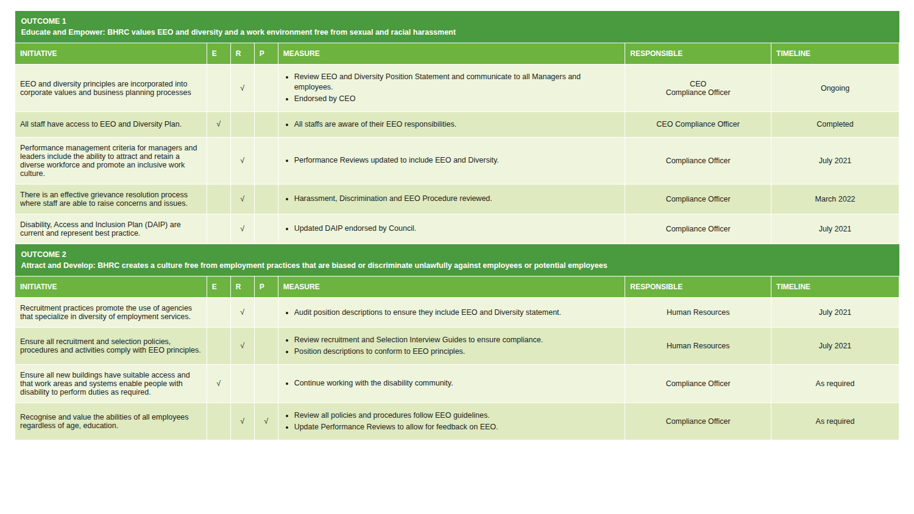| OUTCOME 1 Educate and Empower: BHRC values EEO and diversity and a work environment free from sexual and racial harassment |
| INITIATIVE | E | R | P | MEASURE | RESPONSIBLE | TIMELINE |
| EEO and diversity principles are incorporated into corporate values and business planning processes | | √ | | Review EEO and Diversity Position Statement and communicate to all Managers and employees. Endorsed by CEO | CEO Compliance Officer | Ongoing |
| All staff have access to EEO and Diversity Plan. | √ | | | All staffs are aware of their EEO responsibilities. | CEO Compliance Officer | Completed |
| Performance management criteria for managers and leaders include the ability to attract and retain a diverse workforce and promote an inclusive work culture. | | √ | | Performance Reviews updated to include EEO and Diversity. | Compliance Officer | July 2021 |
| There is an effective grievance resolution process where staff are able to raise concerns and issues. | | √ | | Harassment, Discrimination and EEO Procedure reviewed. | Compliance Officer | March 2022 |
| Disability, Access and Inclusion Plan (DAIP) are current and represent best practice. | | √ | | Updated DAIP endorsed by Council. | Compliance Officer | July 2021 |
| OUTCOME 2 Attract and Develop: BHRC creates a culture free from employment practices that are biased or discriminate unlawfully against employees or potential employees |
| INITIATIVE | E | R | P | MEASURE | RESPONSIBLE | TIMELINE |
| Recruitment practices promote the use of agencies that specialize in diversity of employment services. | | √ | | Audit position descriptions to ensure they include EEO and Diversity statement. | Human Resources | July 2021 |
| Ensure all recruitment and selection policies, procedures and activities comply with EEO principles. | | √ | | Review recruitment and Selection Interview Guides to ensure compliance. Position descriptions to conform to EEO principles. | Human Resources | July 2021 |
| Ensure all new buildings have suitable access and that work areas and systems enable people with disability to perform duties as required. | √ | | | Continue working with the disability community. | Compliance Officer | As required |
| Recognise and value the abilities of all employees regardless of age, education. | | √ | √ | Review all policies and procedures follow EEO guidelines. Update Performance Reviews to allow for feedback on EEO. | Compliance Officer | As required |